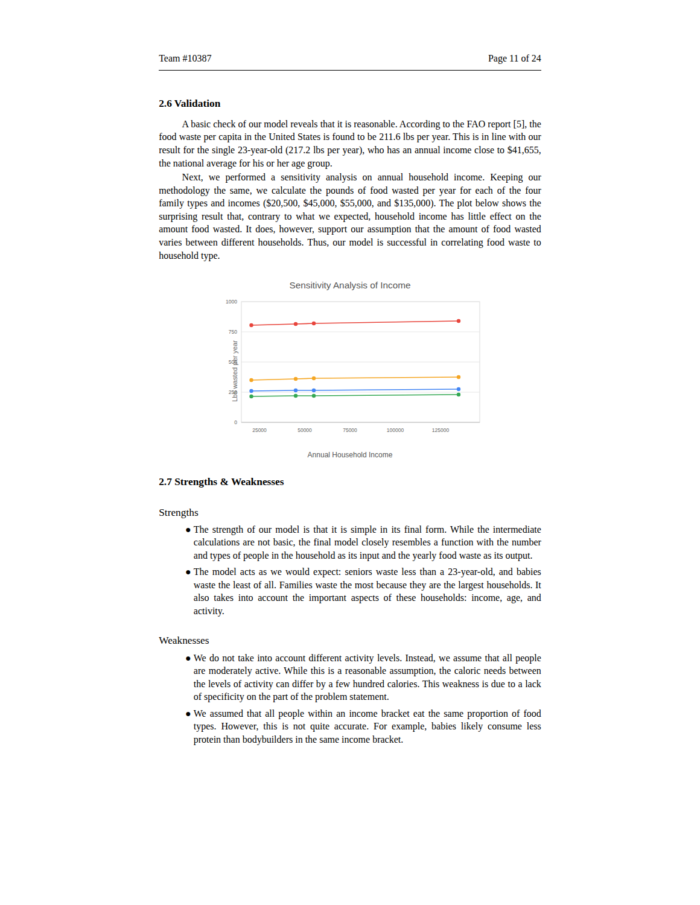Team #10387
Page 11 of 24
2.6 Validation
A basic check of our model reveals that it is reasonable. According to the FAO report [5], the food waste per capita in the United States is found to be 211.6 lbs per year. This is in line with our result for the single 23-year-old (217.2 lbs per year), who has an annual income close to $41,655, the national average for his or her age group.
Next, we performed a sensitivity analysis on annual household income. Keeping our methodology the same, we calculate the pounds of food wasted per year for each of the four family types and incomes ($20,500, $45,000, $55,000, and $135,000). The plot below shows the surprising result that, contrary to what we expected, household income has little effect on the amount food wasted. It does, however, support our assumption that the amount of food wasted varies between different households. Thus, our model is successful in correlating food waste to household type.
Sensitivity Analysis of Income
Lbs wasted per year
1000 750 500 250 0 25000 50000 75000 100000 125000
Annual Household Income
2.7 Strengths & Weaknesses
Strengths
The strength of our model is that it is simple in its final form. While the intermediate calculations are not basic, the final model closely resembles a function with the number and types of people in the household as its input and the yearly food waste as its output.
The model acts as we would expect: seniors waste less than a 23-year-old, and babies waste the least of all. Families waste the most because they are the largest households. It also takes into account the important aspects of these households: income, age, and activity.
Weaknesses
We do not take into account different activity levels. Instead, we assume that all people are moderately active. While this is a reasonable assumption, the caloric needs between the levels of activity can differ by a few hundred calories. This weakness is due to a lack of specificity on the part of the problem statement.
We assumed that all people within an income bracket eat the same proportion of food types. However, this is not quite accurate. For example, babies likely consume less protein than bodybuilders in the same income bracket.